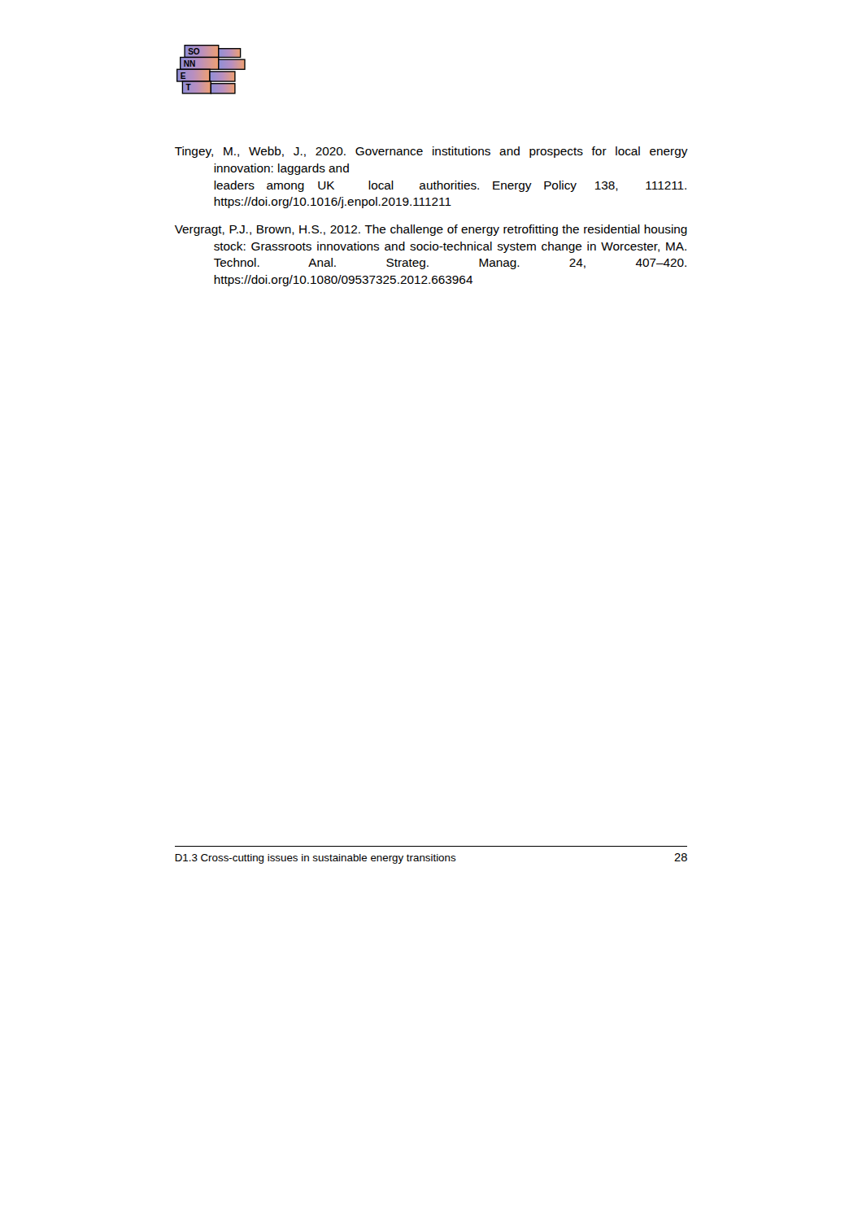SO NN E T
Tingey, M., Webb, J., 2020. Governance institutions and prospects for local energy innovation: laggards and leaders among UK local authorities. Energy Policy 138, 111211. https://doi.org/10.1016/j.enpol.2019.111211
Vergragt, P.J., Brown, H.S., 2012. The challenge of energy retrofitting the residential housing stock: Grassroots innovations and socio-technical system change in Worcester, MA. Technol. Anal. Strateg. Manag. 24, 407–420. https://doi.org/10.1080/09537325.2012.663964
D1.3 Cross-cutting issues in sustainable energy transitions 28